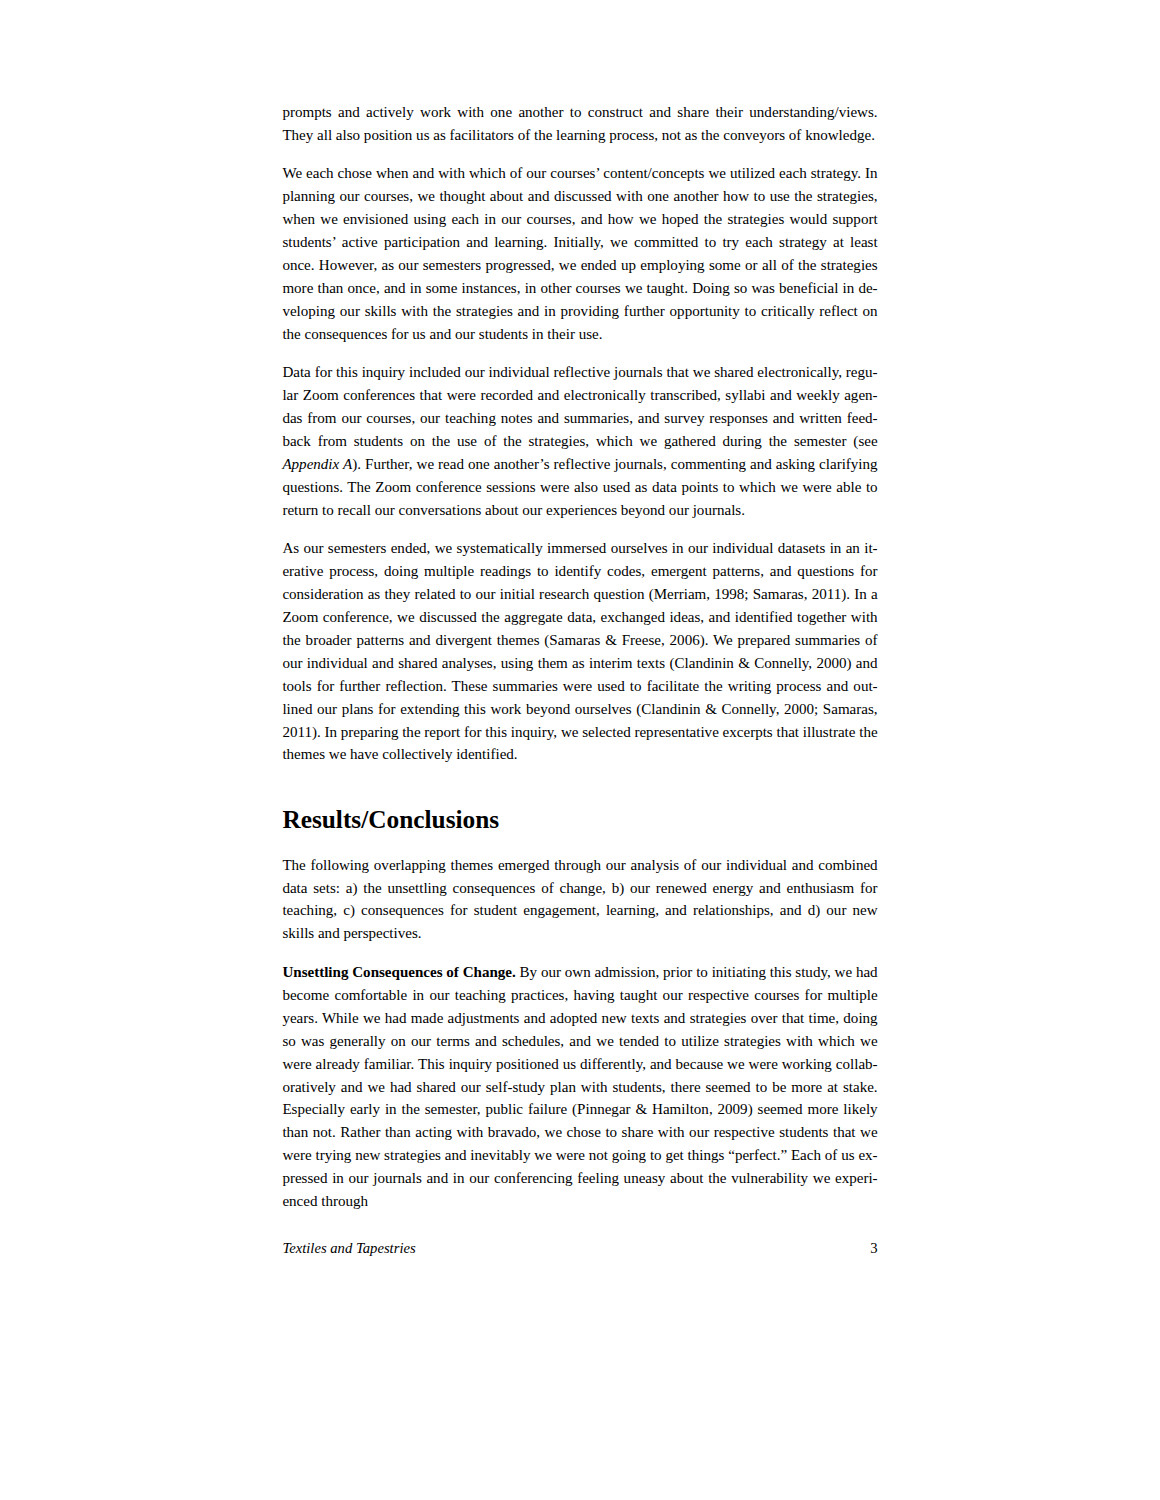prompts and actively work with one another to construct and share their understanding/views. They all also position us as facilitators of the learning process, not as the conveyors of knowledge.
We each chose when and with which of our courses’ content/concepts we utilized each strategy. In planning our courses, we thought about and discussed with one another how to use the strategies, when we envisioned using each in our courses, and how we hoped the strategies would support students’ active participation and learning. Initially, we committed to try each strategy at least once. However, as our semesters progressed, we ended up employing some or all of the strategies more than once, and in some instances, in other courses we taught. Doing so was beneficial in developing our skills with the strategies and in providing further opportunity to critically reflect on the consequences for us and our students in their use.
Data for this inquiry included our individual reflective journals that we shared electronically, regular Zoom conferences that were recorded and electronically transcribed, syllabi and weekly agendas from our courses, our teaching notes and summaries, and survey responses and written feedback from students on the use of the strategies, which we gathered during the semester (see Appendix A). Further, we read one another’s reflective journals, commenting and asking clarifying questions. The Zoom conference sessions were also used as data points to which we were able to return to recall our conversations about our experiences beyond our journals.
As our semesters ended, we systematically immersed ourselves in our individual datasets in an iterative process, doing multiple readings to identify codes, emergent patterns, and questions for consideration as they related to our initial research question (Merriam, 1998; Samaras, 2011). In a Zoom conference, we discussed the aggregate data, exchanged ideas, and identified together with the broader patterns and divergent themes (Samaras & Freese, 2006). We prepared summaries of our individual and shared analyses, using them as interim texts (Clandinin & Connelly, 2000) and tools for further reflection. These summaries were used to facilitate the writing process and outlined our plans for extending this work beyond ourselves (Clandinin & Connelly, 2000; Samaras, 2011). In preparing the report for this inquiry, we selected representative excerpts that illustrate the themes we have collectively identified.
Results/Conclusions
The following overlapping themes emerged through our analysis of our individual and combined data sets: a) the unsettling consequences of change, b) our renewed energy and enthusiasm for teaching, c) consequences for student engagement, learning, and relationships, and d) our new skills and perspectives.
Unsettling Consequences of Change. By our own admission, prior to initiating this study, we had become comfortable in our teaching practices, having taught our respective courses for multiple years. While we had made adjustments and adopted new texts and strategies over that time, doing so was generally on our terms and schedules, and we tended to utilize strategies with which we were already familiar. This inquiry positioned us differently, and because we were working collaboratively and we had shared our self-study plan with students, there seemed to be more at stake. Especially early in the semester, public failure (Pinnegar & Hamilton, 2009) seemed more likely than not. Rather than acting with bravado, we chose to share with our respective students that we were trying new strategies and inevitably we were not going to get things “perfect.” Each of us expressed in our journals and in our conferencing feeling uneasy about the vulnerability we experienced through
Textiles and Tapestries 3